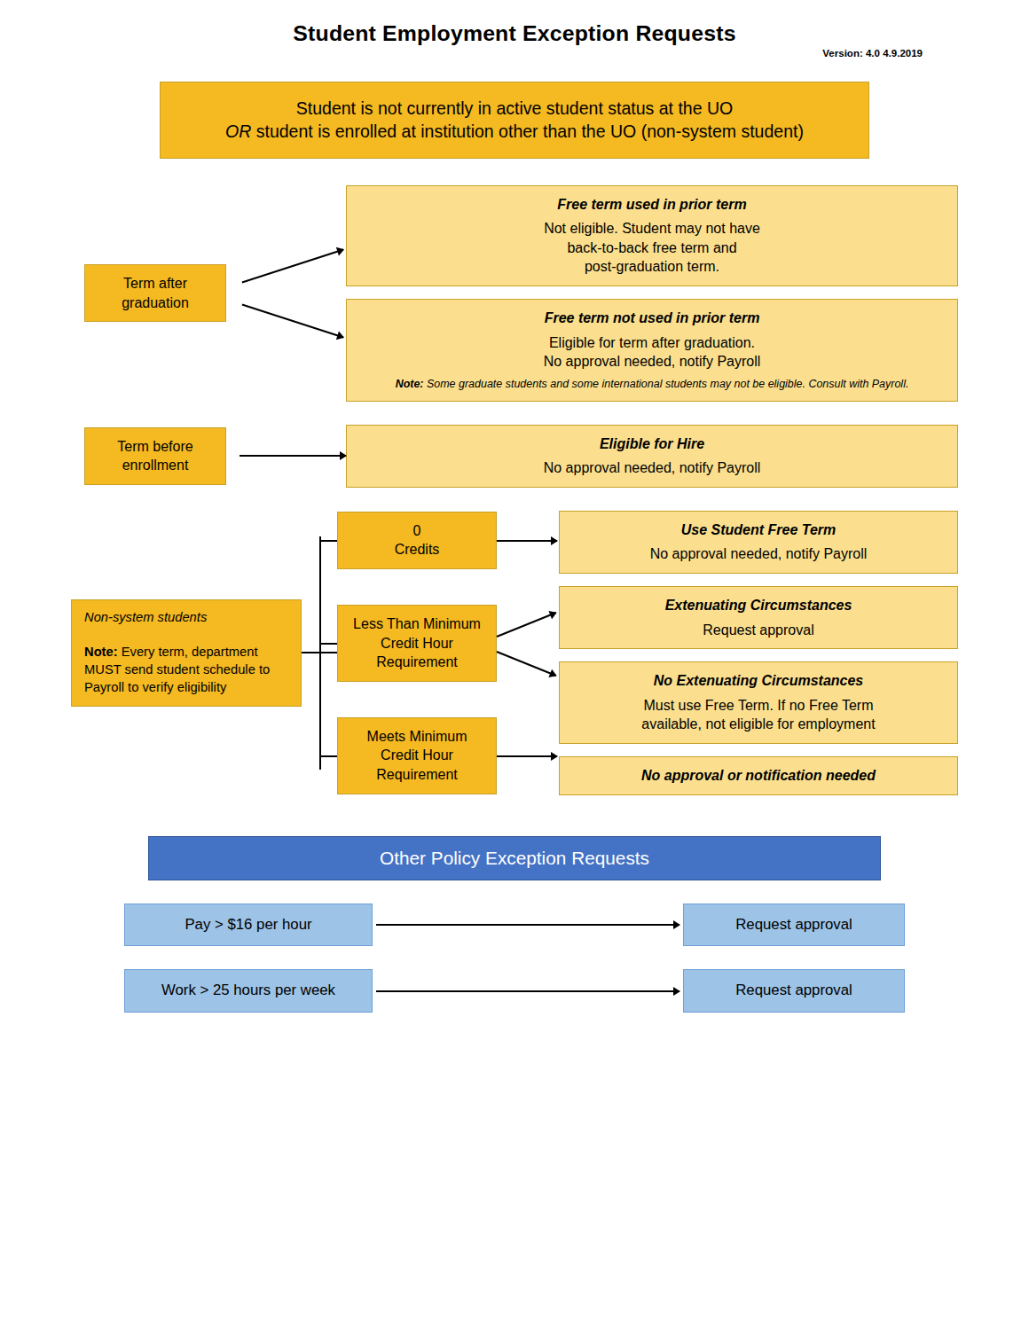Student Employment Exception Requests
Version: 4.0 4.9.2019
Student is not currently in active student status at the UO
OR student is enrolled at institution other than the UO (non-system student)
Term after
graduation
Free term used in prior term
Not eligible. Student may not have
back-to-back free term and
post-graduation term.
Free term not used in prior term
Eligible for term after graduation.
No approval needed, notify Payroll
Note: Some graduate students and some international students may not be eligible. Consult with Payroll.
Term before
enrollment
Eligible for Hire
No approval needed, notify Payroll
Non-system students
Note: Every term, department MUST send student schedule to Payroll to verify eligibility
0
Credits
Less Than Minimum
Credit Hour
Requirement
Meets Minimum
Credit Hour
Requirement
Use Student Free Term
No approval needed, notify Payroll
Extenuating Circumstances
Request approval
No Extenuating Circumstances
Must use Free Term. If no Free Term
available, not eligible for employment
No approval or notification needed
Other Policy Exception Requests
Pay > $16 per hour
Request approval
Work > 25 hours per week
Request approval